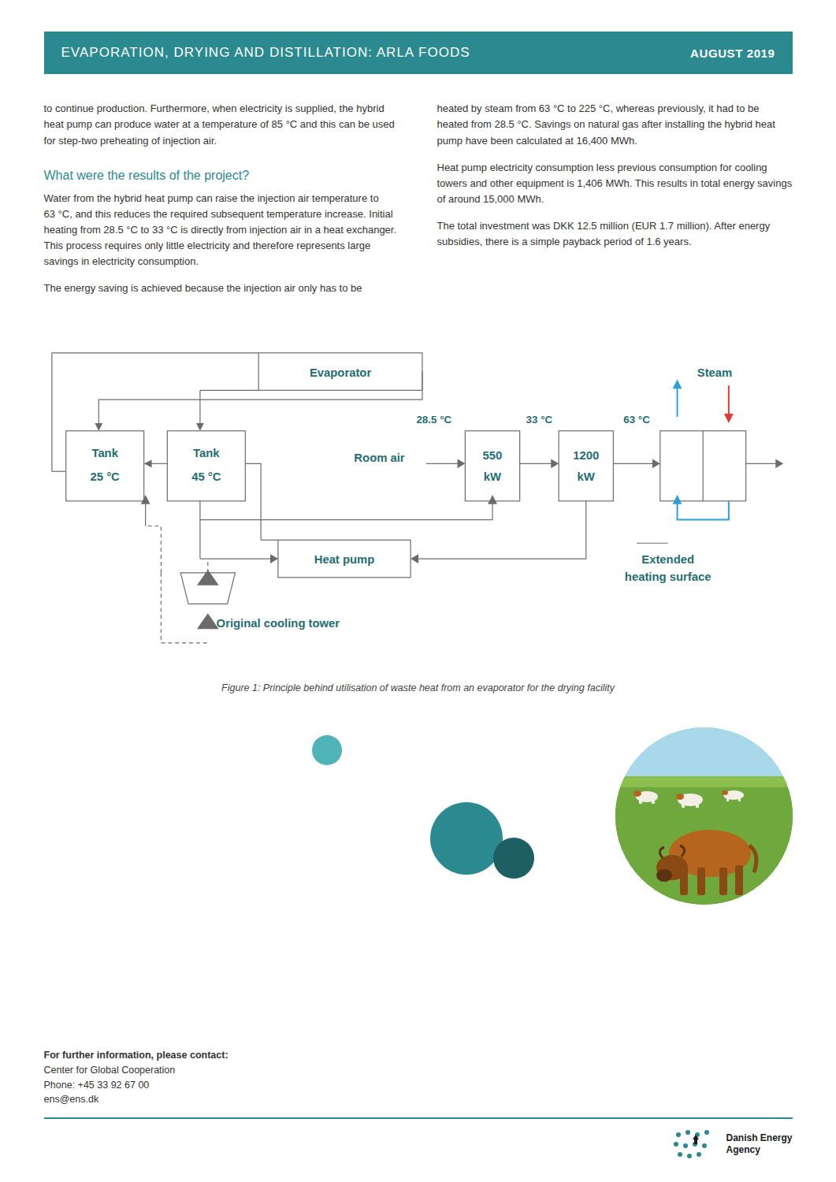Evaporation, drying and distillation: Arla Foods
AUGUST 2019
to continue production. Furthermore, when electricity is supplied, the hybrid heat pump can produce water at a temperature of 85 °C and this can be used for step-two preheating of injection air.
What were the results of the project?
Water from the hybrid heat pump can raise the injection air temperature to 63 °C, and this reduces the required subsequent temperature increase. Initial heating from 28.5 °C to 33 °C is directly from injection air in a heat exchanger. This process requires only little electricity and therefore represents large savings in electricity consumption.
The energy saving is achieved because the injection air only has to be
heated by steam from 63 °C to 225 °C, whereas previously, it had to be heated from 28.5 °C. Savings on natural gas after installing the hybrid heat pump have been calculated at 16,400 MWh.
Heat pump electricity consumption less previous consumption for cooling towers and other equipment is 1,406 MWh. This results in total energy savings of around 15,000 MWh.
The total investment was DKK 12.5 million (EUR 1.7 million). After energy subsidies, there is a simple payback period of 1.6 years.
Evaporator Tank 25 °C Tank 45 °C 550 kW 1200 kW Heat pump 28.5 °C 33 °C 63 °C Room air Steam Extended heating surface Original cooling tower
Figure 1: Principle behind utilisation of waste heat from an evaporator for the drying facility
For further information, please contact: Center for Global Cooperation
Phone: +45 33 92 67 00
ens@ens.dk
Danish Energy
Agency